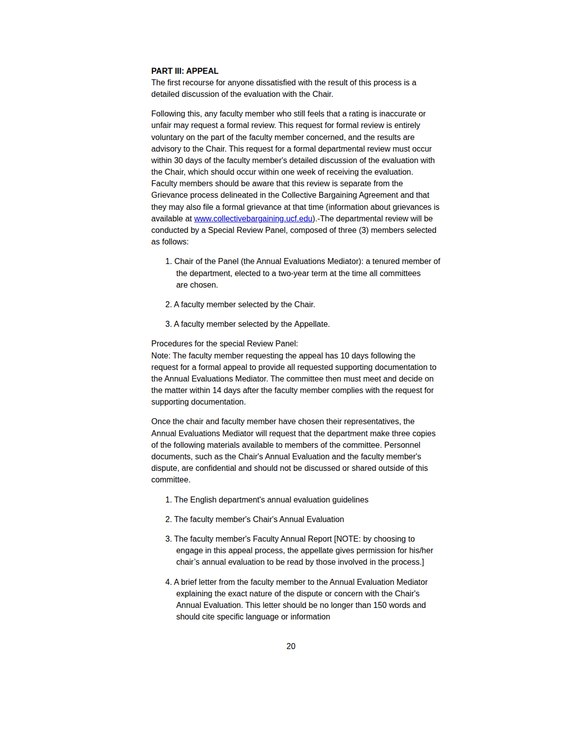PART III: APPEAL
The first recourse for anyone dissatisfied with the result of this process is a detailed discussion of the evaluation with the Chair.
Following this, any faculty member who still feels that a rating is inaccurate or unfair may request a formal review. This request for formal review is entirely voluntary on the part of the faculty member concerned, and the results are advisory to the Chair. This request for a formal departmental review must occur within 30 days of the faculty member's detailed discussion of the evaluation with the Chair, which should occur within one week of receiving the evaluation. Faculty members should be aware that this review is separate from the Grievance process delineated in the Collective Bargaining Agreement and that they may also file a formal grievance at that time (information about grievances is available at www.collectivebargaining.ucf.edu).-The departmental review will be conducted by a Special Review Panel, composed of three (3) members selected as follows:
1. Chair of the Panel (the Annual Evaluations Mediator): a tenured member of the department, elected to a two-year term at the time all committees are chosen.
2. A faculty member selected by the Chair.
3. A faculty member selected by the Appellate.
Procedures for the special Review Panel:
Note: The faculty member requesting the appeal has 10 days following the request for a formal appeal to provide all requested supporting documentation to the Annual Evaluations Mediator. The committee then must meet and decide on the matter within 14 days after the faculty member complies with the request for supporting documentation.
Once the chair and faculty member have chosen their representatives, the Annual Evaluations Mediator will request that the department make three copies of the following materials available to members of the committee. Personnel documents, such as the Chair's Annual Evaluation and the faculty member's dispute, are confidential and should not be discussed or shared outside of this committee.
1. The English department's annual evaluation guidelines
2. The faculty member's Chair's Annual Evaluation
3. The faculty member's Faculty Annual Report [NOTE: by choosing to engage in this appeal process, the appellate gives permission for his/her chair’s annual evaluation to be read by those involved in the process.]
4. A brief letter from the faculty member to the Annual Evaluation Mediator explaining the exact nature of the dispute or concern with the Chair's Annual Evaluation. This letter should be no longer than 150 words and should cite specific language or information
20